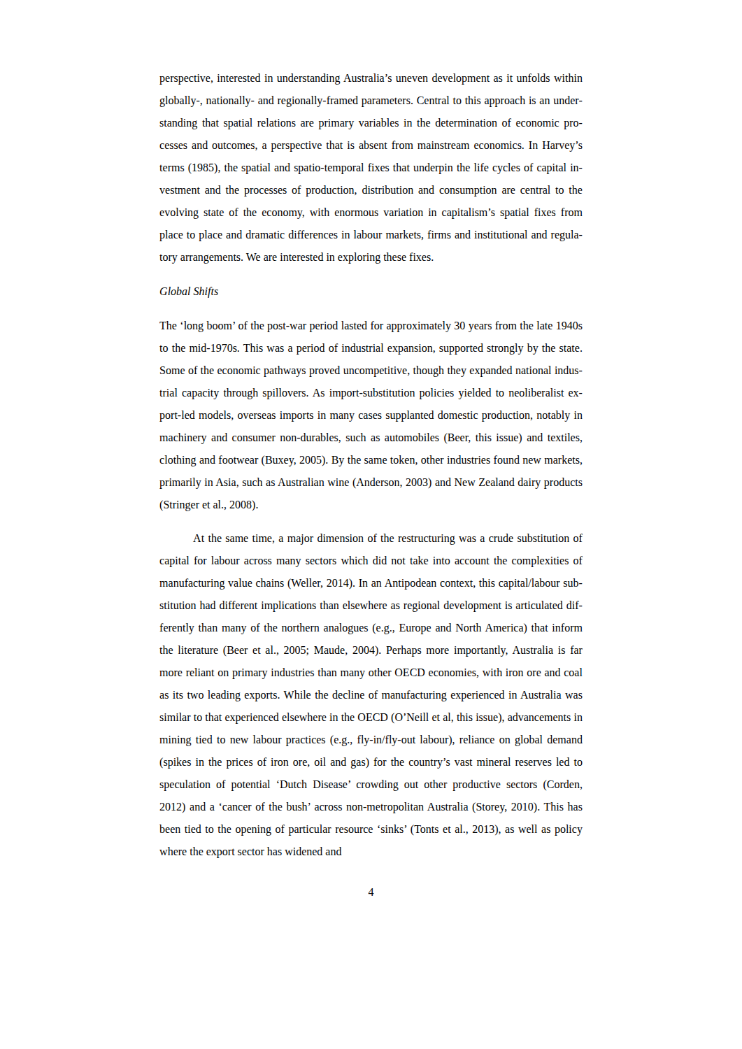perspective, interested in understanding Australia’s uneven development as it unfolds within globally-, nationally- and regionally-framed parameters. Central to this approach is an understanding that spatial relations are primary variables in the determination of economic processes and outcomes, a perspective that is absent from mainstream economics. In Harvey’s terms (1985), the spatial and spatio-temporal fixes that underpin the life cycles of capital investment and the processes of production, distribution and consumption are central to the evolving state of the economy, with enormous variation in capitalism’s spatial fixes from place to place and dramatic differences in labour markets, firms and institutional and regulatory arrangements. We are interested in exploring these fixes.
Global Shifts
The ‘long boom’ of the post-war period lasted for approximately 30 years from the late 1940s to the mid-1970s. This was a period of industrial expansion, supported strongly by the state. Some of the economic pathways proved uncompetitive, though they expanded national industrial capacity through spillovers. As import-substitution policies yielded to neoliberalist export-led models, overseas imports in many cases supplanted domestic production, notably in machinery and consumer non-durables, such as automobiles (Beer, this issue) and textiles, clothing and footwear (Buxey, 2005). By the same token, other industries found new markets, primarily in Asia, such as Australian wine (Anderson, 2003) and New Zealand dairy products (Stringer et al., 2008).
At the same time, a major dimension of the restructuring was a crude substitution of capital for labour across many sectors which did not take into account the complexities of manufacturing value chains (Weller, 2014). In an Antipodean context, this capital/labour substitution had different implications than elsewhere as regional development is articulated differently than many of the northern analogues (e.g., Europe and North America) that inform the literature (Beer et al., 2005; Maude, 2004). Perhaps more importantly, Australia is far more reliant on primary industries than many other OECD economies, with iron ore and coal as its two leading exports. While the decline of manufacturing experienced in Australia was similar to that experienced elsewhere in the OECD (O’Neill et al, this issue), advancements in mining tied to new labour practices (e.g., fly-in/fly-out labour), reliance on global demand (spikes in the prices of iron ore, oil and gas) for the country’s vast mineral reserves led to speculation of potential ‘Dutch Disease’ crowding out other productive sectors (Corden, 2012) and a ‘cancer of the bush’ across non-metropolitan Australia (Storey, 2010). This has been tied to the opening of particular resource ‘sinks’ (Tonts et al., 2013), as well as policy where the export sector has widened and
4